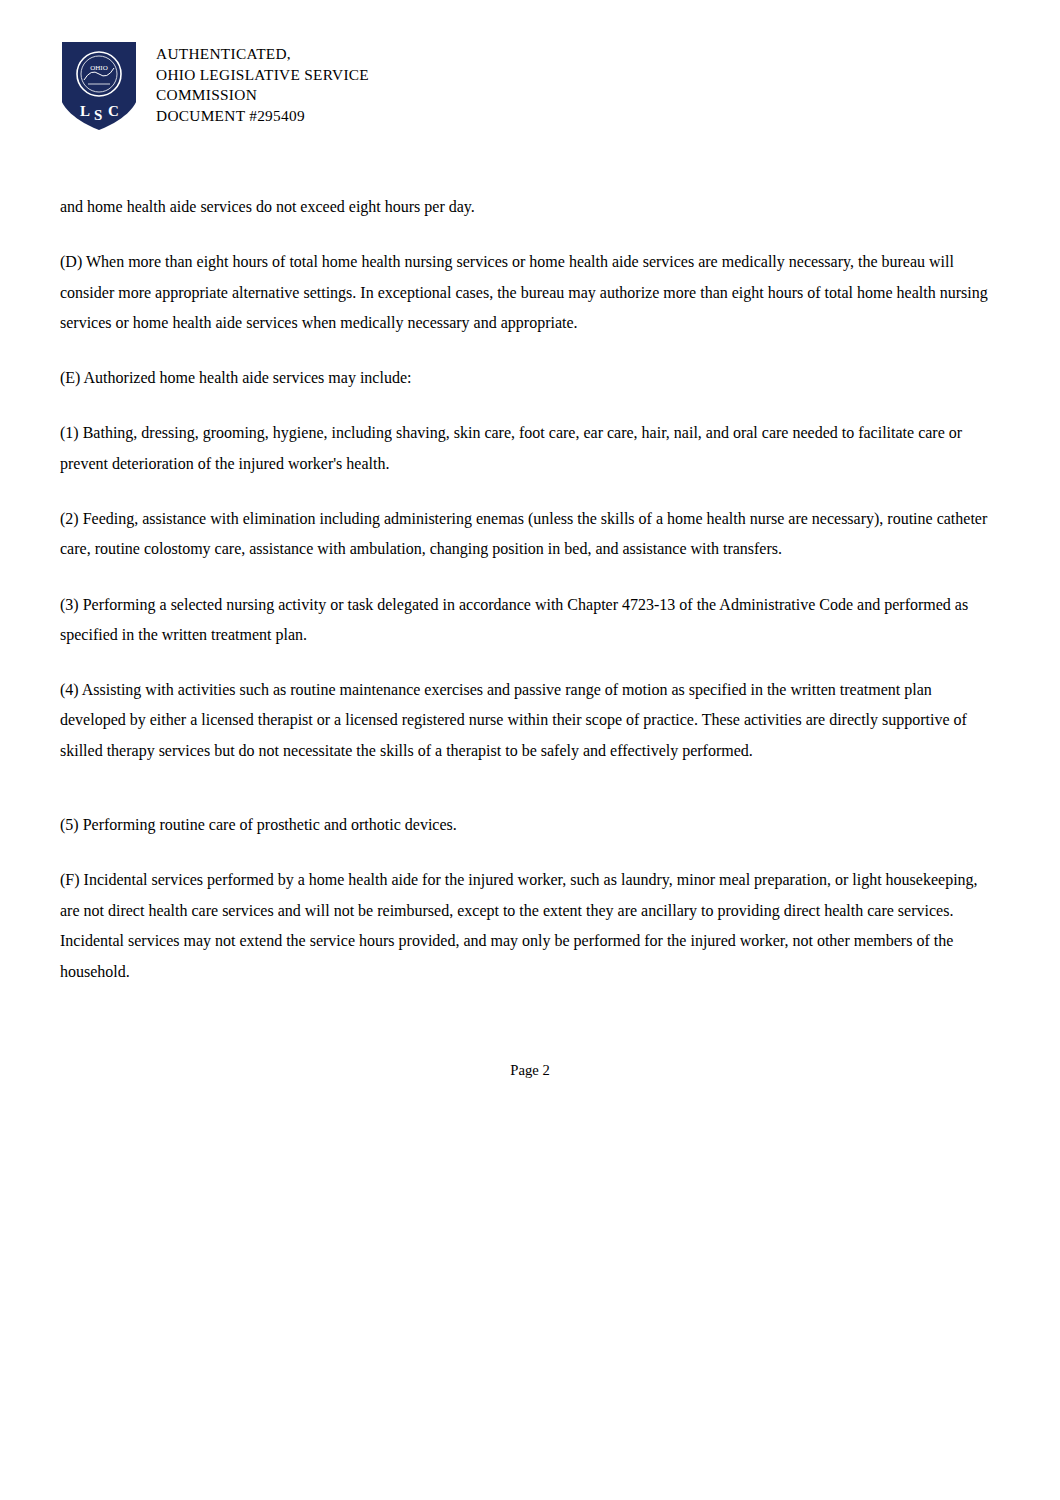OHIO L S C
AUTHENTICATED,
OHIO LEGISLATIVE SERVICE
COMMISSION
DOCUMENT #295409
and home health aide services do not exceed eight hours per day.
(D) When more than eight hours of total home health nursing services or home health aide services are medically necessary, the bureau will consider more appropriate alternative settings. In exceptional cases, the bureau may authorize more than eight hours of total home health nursing services or home health aide services when medically necessary and appropriate.
(E) Authorized home health aide services may include:
(1) Bathing, dressing, grooming, hygiene, including shaving, skin care, foot care, ear care, hair, nail, and oral care needed to facilitate care or prevent deterioration of the injured worker's health.
(2) Feeding, assistance with elimination including administering enemas (unless the skills of a home health nurse are necessary), routine catheter care, routine colostomy care, assistance with ambulation, changing position in bed, and assistance with transfers.
(3) Performing a selected nursing activity or task delegated in accordance with Chapter 4723-13 of the Administrative Code and performed as specified in the written treatment plan.
(4) Assisting with activities such as routine maintenance exercises and passive range of motion as specified in the written treatment plan developed by either a licensed therapist or a licensed registered nurse within their scope of practice. These activities are directly supportive of skilled therapy services but do not necessitate the skills of a therapist to be safely and effectively performed.
(5) Performing routine care of prosthetic and orthotic devices.
(F) Incidental services performed by a home health aide for the injured worker, such as laundry, minor meal preparation, or light housekeeping, are not direct health care services and will not be reimbursed, except to the extent they are ancillary to providing direct health care services. Incidental services may not extend the service hours provided, and may only be performed for the injured worker, not other members of the household.
Page 2